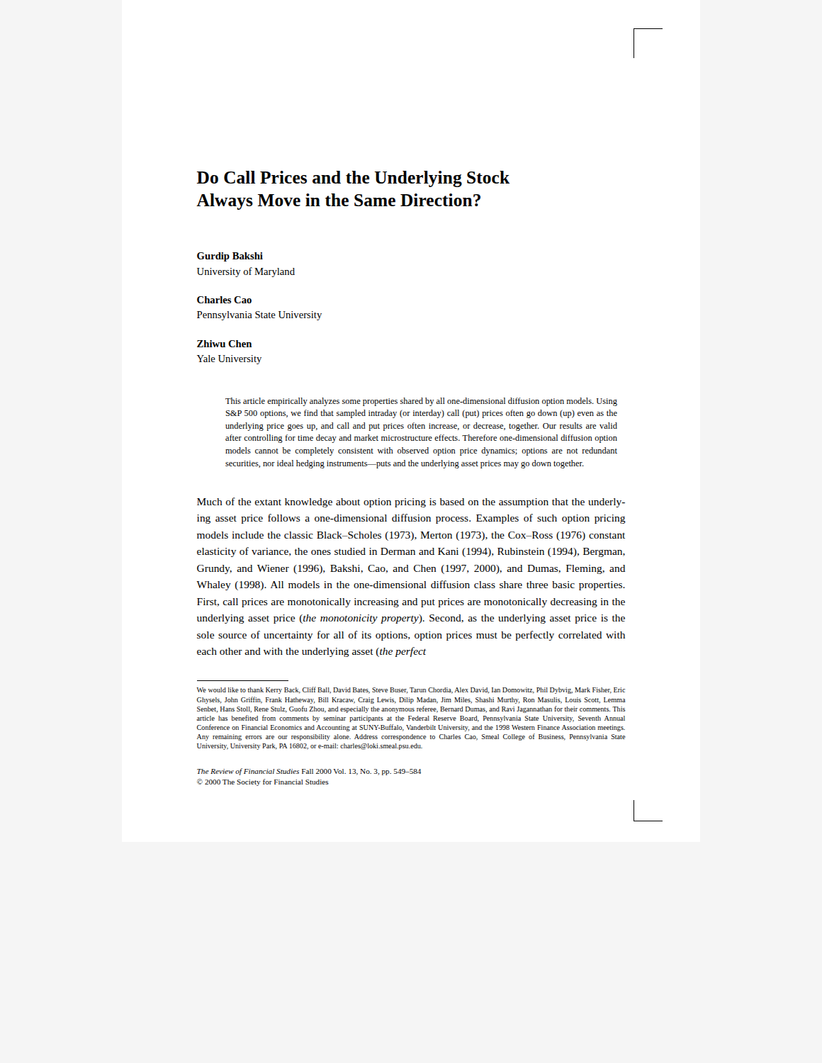Do Call Prices and the Underlying Stock
Always Move in the Same Direction?
Gurdip Bakshi
University of Maryland
Charles Cao
Pennsylvania State University
Zhiwu Chen
Yale University
This article empirically analyzes some properties shared by all one-dimensional diffusion option models. Using S&P 500 options, we find that sampled intraday (or interday) call (put) prices often go down (up) even as the underlying price goes up, and call and put prices often increase, or decrease, together. Our results are valid after controlling for time decay and market microstructure effects. Therefore one-dimensional diffusion option models cannot be completely consistent with observed option price dynamics; options are not redundant securities, nor ideal hedging instruments—puts and the underlying asset prices may go down together.
Much of the extant knowledge about option pricing is based on the assumption that the underlying asset price follows a one-dimensional diffusion process. Examples of such option pricing models include the classic Black–Scholes (1973), Merton (1973), the Cox–Ross (1976) constant elasticity of variance, the ones studied in Derman and Kani (1994), Rubinstein (1994), Bergman, Grundy, and Wiener (1996), Bakshi, Cao, and Chen (1997, 2000), and Dumas, Fleming, and Whaley (1998). All models in the one-dimensional diffusion class share three basic properties. First, call prices are monotonically increasing and put prices are monotonically decreasing in the underlying asset price (the monotonicity property). Second, as the underlying asset price is the sole source of uncertainty for all of its options, option prices must be perfectly correlated with each other and with the underlying asset (the perfect
We would like to thank Kerry Back, Cliff Ball, David Bates, Steve Buser, Tarun Chordia, Alex David, Ian Domowitz, Phil Dybvig, Mark Fisher, Eric Ghysels, John Griffin, Frank Hatheway, Bill Kracaw, Craig Lewis, Dilip Madan, Jim Miles, Shashi Murthy, Ron Masulis, Louis Scott, Lemma Senbet, Hans Stoll, Rene Stulz, Guofu Zhou, and especially the anonymous referee, Bernard Dumas, and Ravi Jagannathan for their comments. This article has benefited from comments by seminar participants at the Federal Reserve Board, Pennsylvania State University, Seventh Annual Conference on Financial Economics and Accounting at SUNY-Buffalo, Vanderbilt University, and the 1998 Western Finance Association meetings. Any remaining errors are our responsibility alone. Address correspondence to Charles Cao, Smeal College of Business, Pennsylvania State University, University Park, PA 16802, or e-mail: charles@loki.smeal.psu.edu.
The Review of Financial Studies Fall 2000 Vol. 13, No. 3, pp. 549–584
© 2000 The Society for Financial Studies